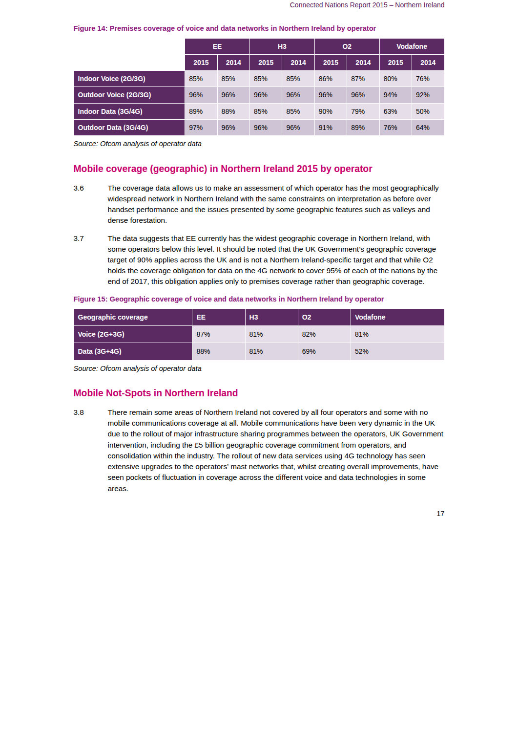Connected Nations Report 2015 – Northern Ireland
Figure 14: Premises coverage of voice and data networks in Northern Ireland by operator
| | EE | H3 | O2 | Vodafone |
| --- | --- | --- | --- | --- |
| 2015 | 2014 | 2015 | 2014 | 2015 | 2014 | 2015 | 2014 |
| Indoor Voice (2G/3G) | 85% | 85% | 85% | 85% | 86% | 87% | 80% | 76% |
| Outdoor Voice (2G/3G) | 96% | 96% | 96% | 96% | 96% | 96% | 94% | 92% |
| Indoor Data (3G/4G) | 89% | 88% | 85% | 85% | 90% | 79% | 63% | 50% |
| Outdoor Data (3G/4G) | 97% | 96% | 96% | 96% | 91% | 89% | 76% | 64% |
Source: Ofcom analysis of operator data
Mobile coverage (geographic) in Northern Ireland 2015 by operator
3.6
The coverage data allows us to make an assessment of which operator has the most geographically widespread network in Northern Ireland with the same constraints on interpretation as before over handset performance and the issues presented by some geographic features such as valleys and dense forestation.
3.7
The data suggests that EE currently has the widest geographic coverage in Northern Ireland, with some operators below this level. It should be noted that the UK Government’s geographic coverage target of 90% applies across the UK and is not a Northern Ireland-specific target and that while O2 holds the coverage obligation for data on the 4G network to cover 95% of each of the nations by the end of 2017, this obligation applies only to premises coverage rather than geographic coverage.
Figure 15: Geographic coverage of voice and data networks in Northern Ireland by operator
| Geographic coverage | EE | H3 | O2 | Vodafone |
| --- | --- | --- | --- | --- |
| Voice (2G+3G) | 87% | 81% | 82% | 81% |
| Data (3G+4G) | 88% | 81% | 69% | 52% |
Source: Ofcom analysis of operator data
Mobile Not-Spots in Northern Ireland
3.8
There remain some areas of Northern Ireland not covered by all four operators and some with no mobile communications coverage at all. Mobile communications have been very dynamic in the UK due to the rollout of major infrastructure sharing programmes between the operators, UK Government intervention, including the £5 billion geographic coverage commitment from operators, and consolidation within the industry. The rollout of new data services using 4G technology has seen extensive upgrades to the operators’ mast networks that, whilst creating overall improvements, have seen pockets of fluctuation in coverage across the different voice and data technologies in some areas.
17